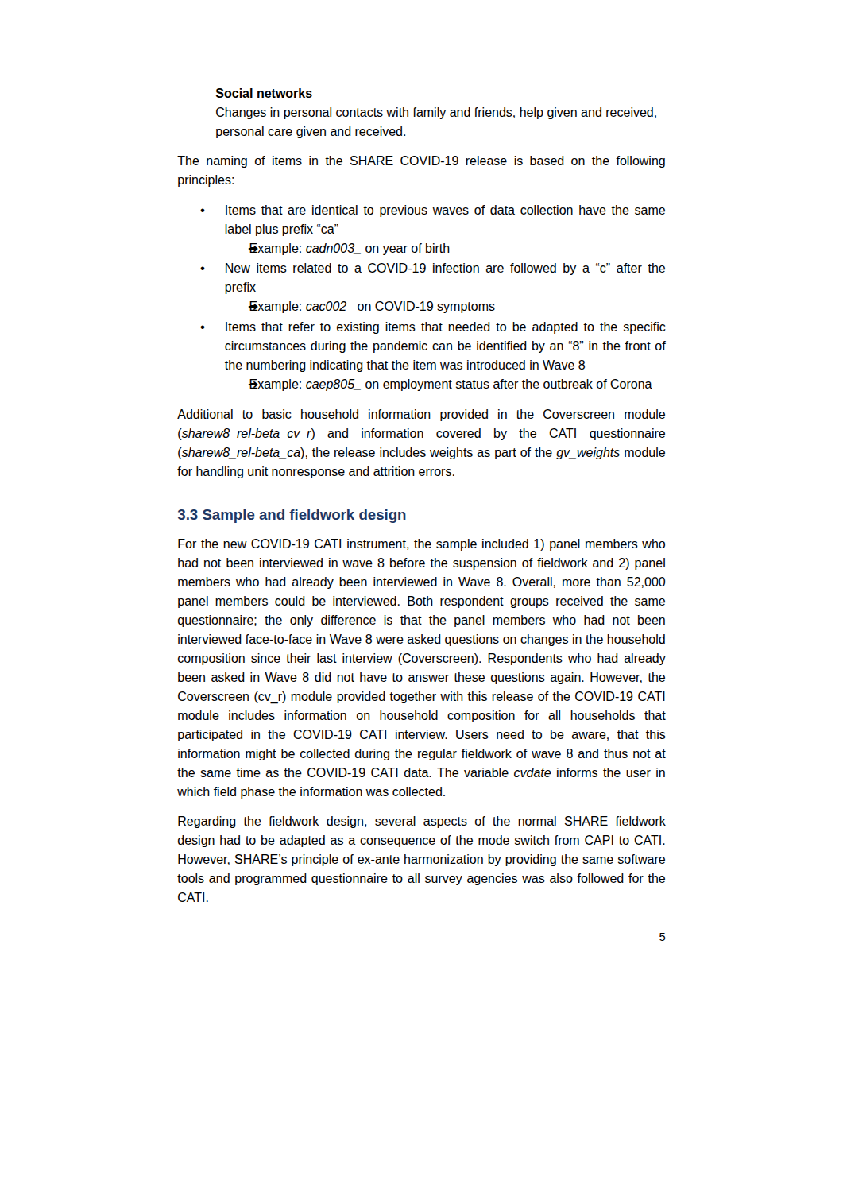Social networks
Changes in personal contacts with family and friends, help given and received, personal care given and received.
The naming of items in the SHARE COVID-19 release is based on the following principles:
Items that are identical to previous waves of data collection have the same label plus prefix “ca”
Example: cadn003_ on year of birth
New items related to a COVID-19 infection are followed by a “c” after the prefix
Example: cac002_ on COVID-19 symptoms
Items that refer to existing items that needed to be adapted to the specific circumstances during the pandemic can be identified by an “8” in the front of the numbering indicating that the item was introduced in Wave 8
Example: caep805_ on employment status after the outbreak of Corona
Additional to basic household information provided in the Coverscreen module (sharew8_rel-beta_cv_r) and information covered by the CATI questionnaire (sharew8_rel-beta_ca), the release includes weights as part of the gv_weights module for handling unit nonresponse and attrition errors.
3.3 Sample and fieldwork design
For the new COVID-19 CATI instrument, the sample included 1) panel members who had not been interviewed in wave 8 before the suspension of fieldwork and 2) panel members who had already been interviewed in Wave 8. Overall, more than 52,000 panel members could be interviewed. Both respondent groups received the same questionnaire; the only difference is that the panel members who had not been interviewed face-to-face in Wave 8 were asked questions on changes in the household composition since their last interview (Coverscreen). Respondents who had already been asked in Wave 8 did not have to answer these questions again. However, the Coverscreen (cv_r) module provided together with this release of the COVID-19 CATI module includes information on household composition for all households that participated in the COVID-19 CATI interview. Users need to be aware, that this information might be collected during the regular fieldwork of wave 8 and thus not at the same time as the COVID-19 CATI data. The variable cvdate informs the user in which field phase the information was collected.
Regarding the fieldwork design, several aspects of the normal SHARE fieldwork design had to be adapted as a consequence of the mode switch from CAPI to CATI. However, SHARE’s principle of ex-ante harmonization by providing the same software tools and programmed questionnaire to all survey agencies was also followed for the CATI.
5